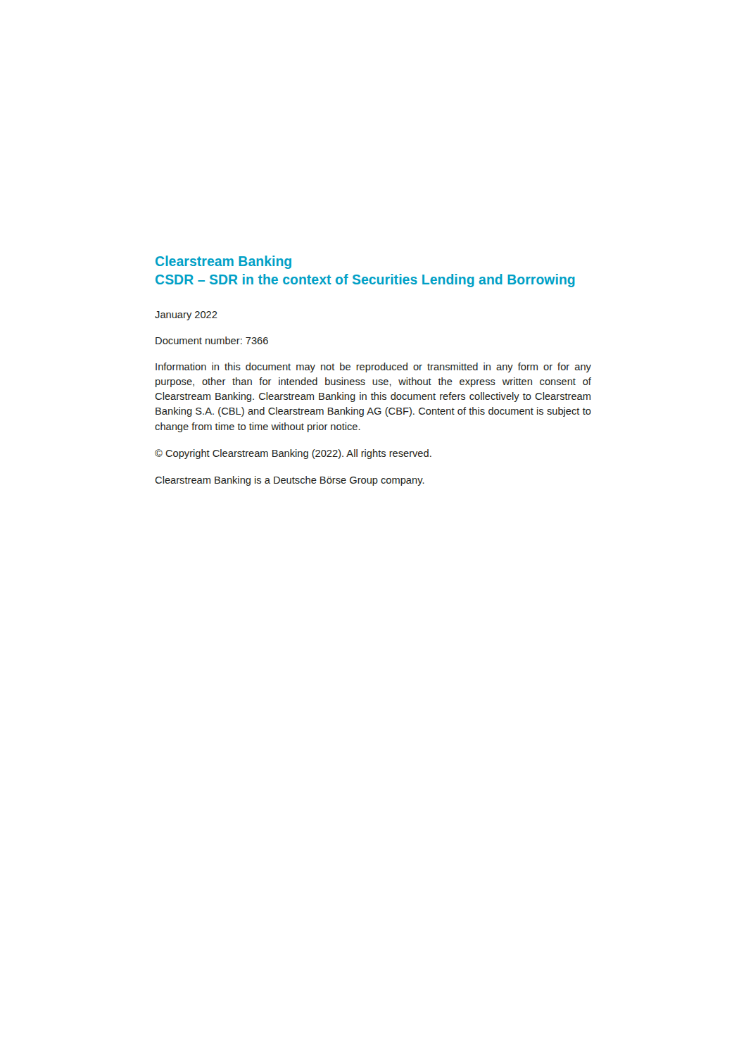Clearstream Banking CSDR – SDR in the context of Securities Lending and Borrowing
January 2022
Document number: 7366
Information in this document may not be reproduced or transmitted in any form or for any purpose, other than for intended business use, without the express written consent of Clearstream Banking. Clearstream Banking in this document refers collectively to Clearstream Banking S.A. (CBL) and Clearstream Banking AG (CBF). Content of this document is subject to change from time to time without prior notice.
© Copyright Clearstream Banking (2022). All rights reserved.
Clearstream Banking is a Deutsche Börse Group company.